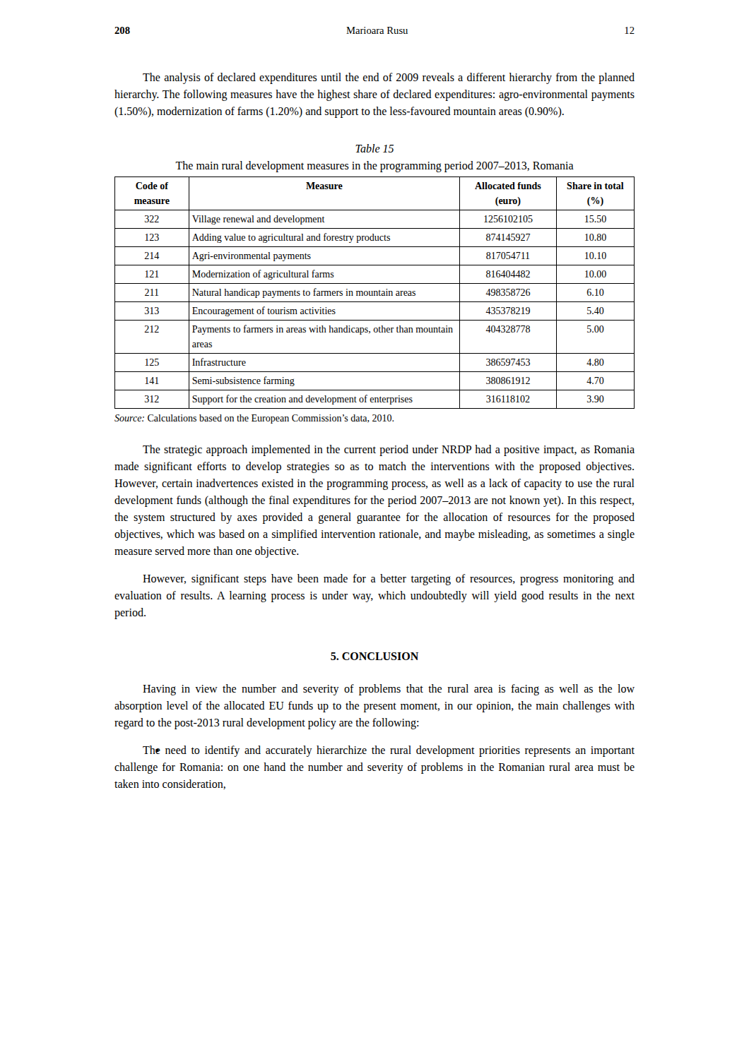208 Marioara Rusu 12
The analysis of declared expenditures until the end of 2009 reveals a different hierarchy from the planned hierarchy. The following measures have the highest share of declared expenditures: agro-environmental payments (1.50%), modernization of farms (1.20%) and support to the less-favoured mountain areas (0.90%).
Table 15 The main rural development measures in the programming period 2007–2013, Romania
| Code of measure | Measure | Allocated funds (euro) | Share in total (%) |
| --- | --- | --- | --- |
| 322 | Village renewal and development | 1256102105 | 15.50 |
| 123 | Adding value to agricultural and forestry products | 874145927 | 10.80 |
| 214 | Agri-environmental payments | 817054711 | 10.10 |
| 121 | Modernization of agricultural farms | 816404482 | 10.00 |
| 211 | Natural handicap payments to farmers in mountain areas | 498358726 | 6.10 |
| 313 | Encouragement of tourism activities | 435378219 | 5.40 |
| 212 | Payments to farmers in areas with handicaps, other than mountain areas | 404328778 | 5.00 |
| 125 | Infrastructure | 386597453 | 4.80 |
| 141 | Semi-subsistence farming | 380861912 | 4.70 |
| 312 | Support for the creation and development of enterprises | 316118102 | 3.90 |
Source: Calculations based on the European Commission’s data, 2010.
The strategic approach implemented in the current period under NRDP had a positive impact, as Romania made significant efforts to develop strategies so as to match the interventions with the proposed objectives. However, certain inadvertences existed in the programming process, as well as a lack of capacity to use the rural development funds (although the final expenditures for the period 2007–2013 are not known yet). In this respect, the system structured by axes provided a general guarantee for the allocation of resources for the proposed objectives, which was based on a simplified intervention rationale, and maybe misleading, as sometimes a single measure served more than one objective.
However, significant steps have been made for a better targeting of resources, progress monitoring and evaluation of results. A learning process is under way, which undoubtedly will yield good results in the next period.
5. CONCLUSION
Having in view the number and severity of problems that the rural area is facing as well as the low absorption level of the allocated EU funds up to the present moment, in our opinion, the main challenges with regard to the post-2013 rural development policy are the following:
The need to identify and accurately hierarchize the rural development priorities represents an important challenge for Romania: on one hand the number and severity of problems in the Romanian rural area must be taken into consideration,